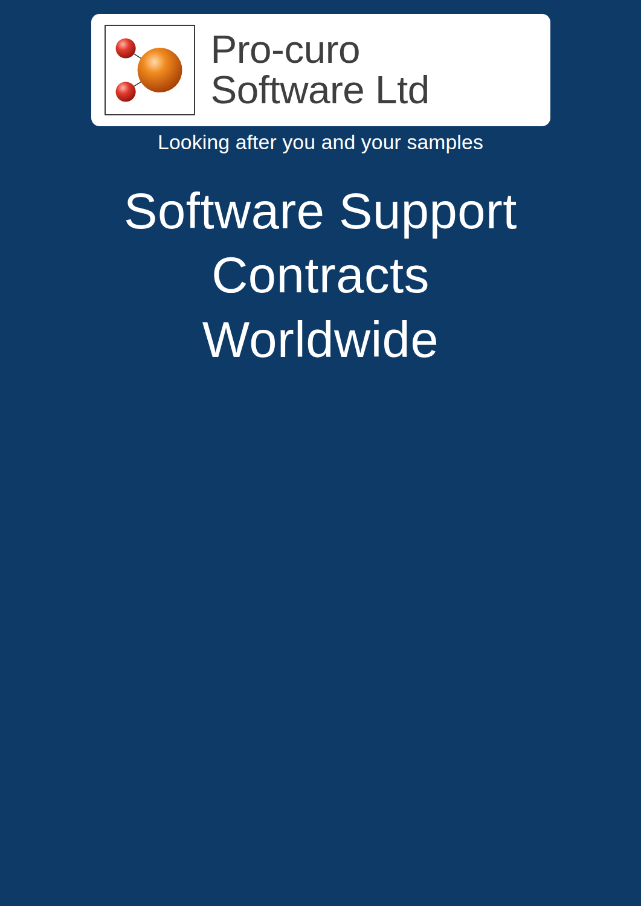Pro-curo Software Ltd
Looking after you and your samples
Software Support Contracts Worldwide